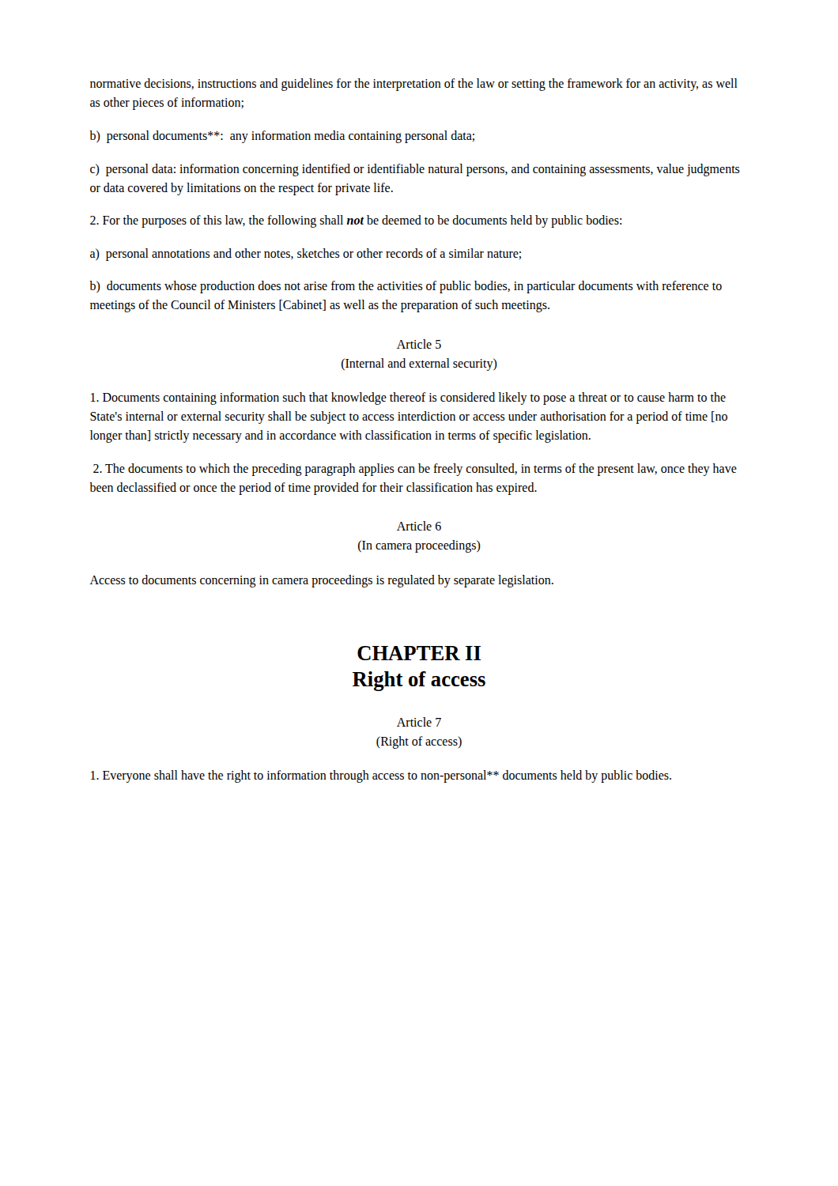normative decisions, instructions and guidelines for the interpretation of the law or setting the framework for an activity, as well as other pieces of information;
b) personal documents**: any information media containing personal data;
c) personal data: information concerning identified or identifiable natural persons, and containing assessments, value judgments or data covered by limitations on the respect for private life.
2. For the purposes of this law, the following shall not be deemed to be documents held by public bodies:
a) personal annotations and other notes, sketches or other records of a similar nature;
b) documents whose production does not arise from the activities of public bodies, in particular documents with reference to meetings of the Council of Ministers [Cabinet] as well as the preparation of such meetings.
Article 5 (Internal and external security)
1. Documents containing information such that knowledge thereof is considered likely to pose a threat or to cause harm to the State's internal or external security shall be subject to access interdiction or access under authorisation for a period of time [no longer than] strictly necessary and in accordance with classification in terms of specific legislation.
2. The documents to which the preceding paragraph applies can be freely consulted, in terms of the present law, once they have been declassified or once the period of time provided for their classification has expired.
Article 6 (In camera proceedings)
Access to documents concerning in camera proceedings is regulated by separate legislation.
CHAPTER IIRight of access
Article 7 (Right of access)
1. Everyone shall have the right to information through access to non-personal** documents held by public bodies.